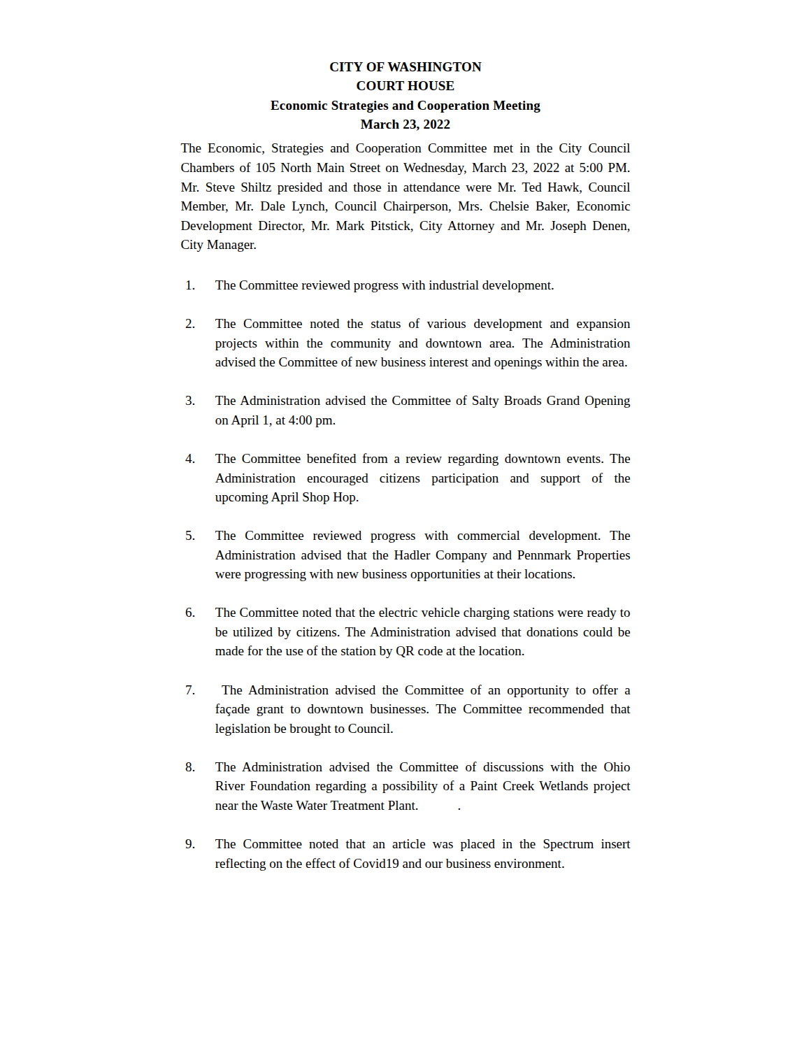CITY OF WASHINGTON COURT HOUSE Economic Strategies and Cooperation Meeting March 23, 2022
The Economic, Strategies and Cooperation Committee met in the City Council Chambers of 105 North Main Street on Wednesday, March 23, 2022 at 5:00 PM. Mr. Steve Shiltz presided and those in attendance were Mr. Ted Hawk, Council Member, Mr. Dale Lynch, Council Chairperson, Mrs. Chelsie Baker, Economic Development Director, Mr. Mark Pitstick, City Attorney and Mr. Joseph Denen, City Manager.
The Committee reviewed progress with industrial development.
The Committee noted the status of various development and expansion projects within the community and downtown area. The Administration advised the Committee of new business interest and openings within the area.
The Administration advised the Committee of Salty Broads Grand Opening on April 1, at 4:00 pm.
The Committee benefited from a review regarding downtown events. The Administration encouraged citizens participation and support of the upcoming April Shop Hop.
The Committee reviewed progress with commercial development. The Administration advised that the Hadler Company and Pennmark Properties were progressing with new business opportunities at their locations.
The Committee noted that the electric vehicle charging stations were ready to be utilized by citizens. The Administration advised that donations could be made for the use of the station by QR code at the location.
The Administration advised the Committee of an opportunity to offer a façade grant to downtown businesses. The Committee recommended that legislation be brought to Council.
The Administration advised the Committee of discussions with the Ohio River Foundation regarding a possibility of a Paint Creek Wetlands project near the Waste Water Treatment Plant..
The Committee noted that an article was placed in the Spectrum insert reflecting on the effect of Covid19 and our business environment.